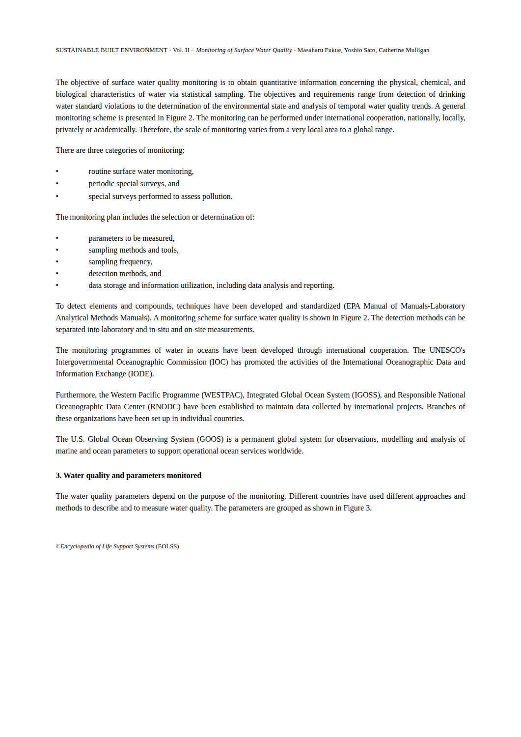SUSTAINABLE BUILT ENVIRONMENT - Vol. II – Monitoring of Surface Water Quality - Masaharu Fukue, Yoshio Sato, Catherine Mulligan
The objective of surface water quality monitoring is to obtain quantitative information concerning the physical, chemical, and biological characteristics of water via statistical sampling. The objectives and requirements range from detection of drinking water standard violations to the determination of the environmental state and analysis of temporal water quality trends. A general monitoring scheme is presented in Figure 2. The monitoring can be performed under international cooperation, nationally, locally, privately or academically. Therefore, the scale of monitoring varies from a very local area to a global range.
There are three categories of monitoring:
routine surface water monitoring,
periodic special surveys, and
special surveys performed to assess pollution.
The monitoring plan includes the selection or determination of:
parameters to be measured,
sampling methods and tools,
sampling frequency,
detection methods, and
data storage and information utilization, including data analysis and reporting.
To detect elements and compounds, techniques have been developed and standardized (EPA Manual of Manuals-Laboratory Analytical Methods Manuals). A monitoring scheme for surface water quality is shown in Figure 2. The detection methods can be separated into laboratory and in-situ and on-site measurements.
The monitoring programmes of water in oceans have been developed through international cooperation. The UNESCO's Intergovernmental Oceanographic Commission (IOC) has promoted the activities of the International Oceanographic Data and Information Exchange (IODE).
Furthermore, the Western Pacific Programme (WESTPAC), Integrated Global Ocean System (IGOSS), and Responsible National Oceanographic Data Center (RNODC) have been established to maintain data collected by international projects. Branches of these organizations have been set up in individual countries.
The U.S. Global Ocean Observing System (GOOS) is a permanent global system for observations, modelling and analysis of marine and ocean parameters to support operational ocean services worldwide.
3. Water quality and parameters monitored
The water quality parameters depend on the purpose of the monitoring. Different countries have used different approaches and methods to describe and to measure water quality. The parameters are grouped as shown in Figure 3.
©Encyclopedia of Life Support Systems (EOLSS)